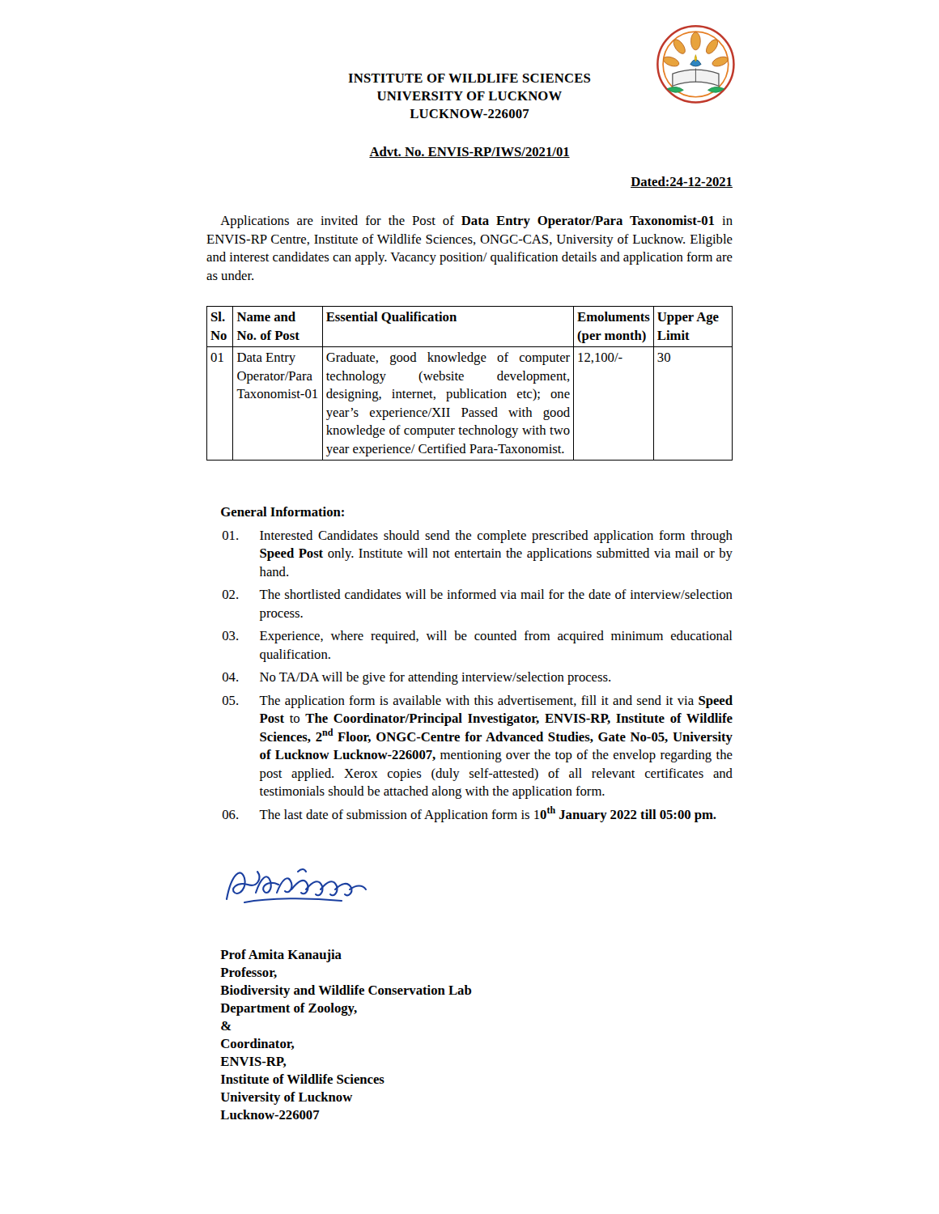INSTITUTE OF WILDLIFE SCIENCES
UNIVERSITY OF LUCKNOW
LUCKNOW-226007
Advt. No. ENVIS-RP/IWS/2021/01
Dated:24-12-2021
Applications are invited for the Post of Data Entry Operator/Para Taxonomist-01 in ENVIS-RP Centre, Institute of Wildlife Sciences, ONGC-CAS, University of Lucknow. Eligible and interest candidates can apply. Vacancy position/ qualification details and application form are as under.
| Sl. No | Name and No. of Post | Essential Qualification | Emoluments (per month) | Upper Age Limit |
| --- | --- | --- | --- | --- |
| 01 | Data Entry Operator/Para Taxonomist-01 | Graduate, good knowledge of computer technology (website development, designing, internet, publication etc); one year’s experience/XII Passed with good knowledge of computer technology with two year experience/ Certified Para-Taxonomist. | 12,100/- | 30 |
General Information:
Interested Candidates should send the complete prescribed application form through Speed Post only. Institute will not entertain the applications submitted via mail or by hand.
The shortlisted candidates will be informed via mail for the date of interview/selection process.
Experience, where required, will be counted from acquired minimum educational qualification.
No TA/DA will be give for attending interview/selection process.
The application form is available with this advertisement, fill it and send it via Speed Post to The Coordinator/Principal Investigator, ENVIS-RP, Institute of Wildlife Sciences, 2nd Floor, ONGC-Centre for Advanced Studies, Gate No-05, University of Lucknow Lucknow-226007, mentioning over the top of the envelop regarding the post applied. Xerox copies (duly self-attested) of all relevant certificates and testimonials should be attached along with the application form.
The last date of submission of Application form is 10th January 2022 till 05:00 pm.
Prof Amita Kanaujia
Professor,
Biodiversity and Wildlife Conservation Lab
Department of Zoology,
&
Coordinator,
ENVIS-RP,
Institute of Wildlife Sciences
University of Lucknow
Lucknow-226007